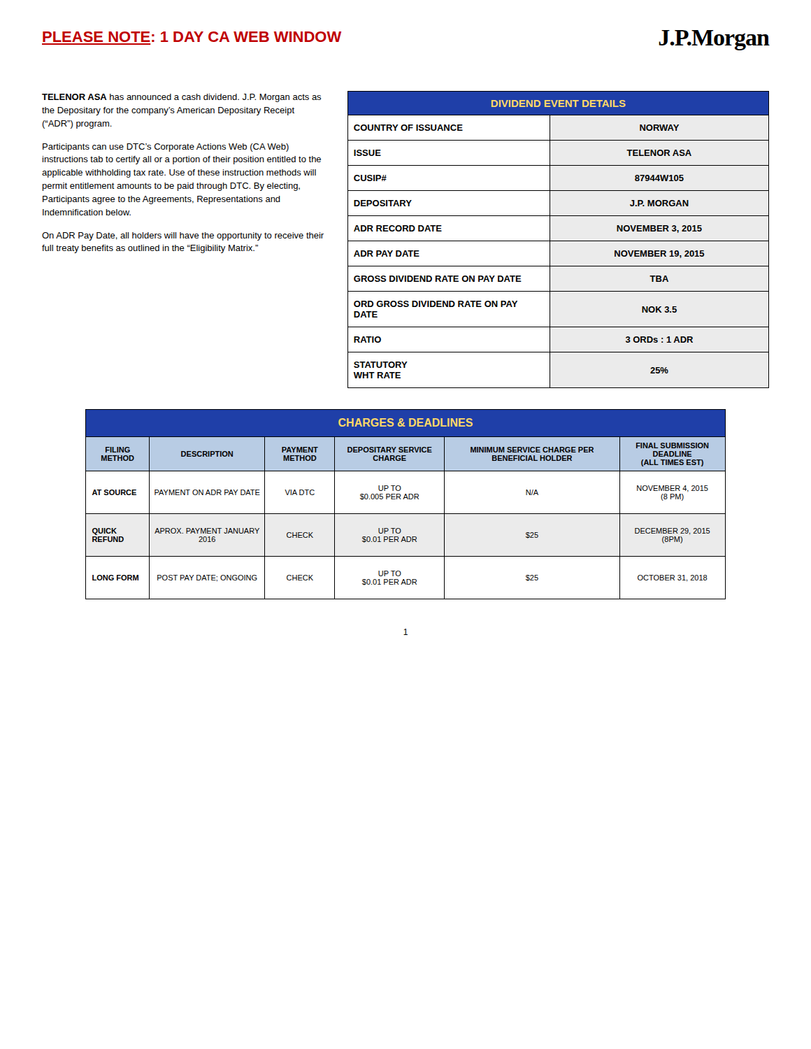PLEASE NOTE: 1 DAY CA WEB WINDOW J.P.Morgan
TELENOR ASA has announced a cash dividend. J.P. Morgan acts as the Depositary for the company’s American Depositary Receipt (“ADR”) program.
Participants can use DTC’s Corporate Actions Web (CA Web) instructions tab to certify all or a portion of their position entitled to the applicable withholding tax rate. Use of these instruction methods will permit entitlement amounts to be paid through DTC. By electing, Participants agree to the Agreements, Representations and Indemnification below.
On ADR Pay Date, all holders will have the opportunity to receive their full treaty benefits as outlined in the “Eligibility Matrix.”
| DIVIDEND EVENT DETAILS |
| --- |
| COUNTRY OF ISSUANCE | NORWAY |
| ISSUE | TELENOR ASA |
| CUSIP# | 87944W105 |
| DEPOSITARY | J.P. MORGAN |
| ADR RECORD DATE | NOVEMBER 3, 2015 |
| ADR PAY DATE | NOVEMBER 19, 2015 |
| GROSS DIVIDEND RATE ON PAY DATE | TBA |
| ORD GROSS DIVIDEND RATE ON PAY DATE | NOK 3.5 |
| RATIO | 3 ORDs : 1 ADR |
| STATUTORY WHT RATE | 25% |
| CHARGES & DEADLINES |
| --- |
| FILING METHOD | DESCRIPTION | PAYMENT METHOD | DEPOSITARY SERVICE CHARGE | MINIMUM SERVICE CHARGE PER BENEFICIAL HOLDER | FINAL SUBMISSION DEADLINE (ALL TIMES EST) |
| AT SOURCE | PAYMENT ON ADR PAY DATE | VIA DTC | UP TO $0.005 PER ADR | N/A | NOVEMBER 4, 2015 (8 PM) |
| QUICK REFUND | APROX. PAYMENT JANUARY 2016 | CHECK | UP TO $0.01 PER ADR | $25 | DECEMBER 29, 2015 (8PM) |
| LONG FORM | POST PAY DATE; ONGOING | CHECK | UP TO $0.01 PER ADR | $25 | OCTOBER 31, 2018 |
1